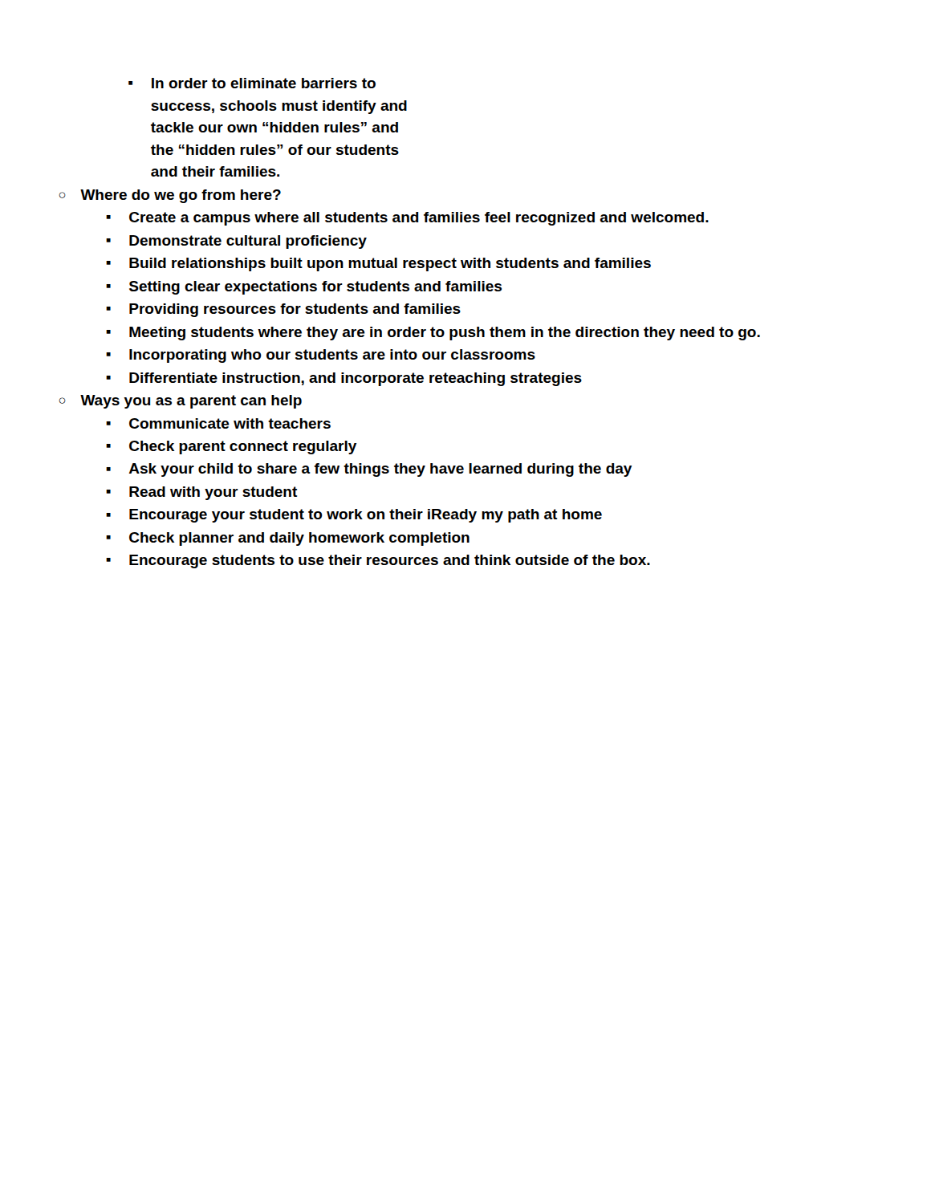In order to eliminate barriers to success, schools must identify and tackle our own “hidden rules” and the “hidden rules” of our students and their families.
Where do we go from here?
Create a campus where all students and families feel recognized and welcomed.
Demonstrate cultural proficiency
Build relationships built upon mutual respect with students and families
Setting clear expectations for students and families
Providing resources for students and families
Meeting students where they are in order to push them in the direction they need to go.
Incorporating who our students are into our classrooms
Differentiate instruction, and incorporate reteaching strategies
Ways you as a parent can help
Communicate with teachers
Check parent connect regularly
Ask your child to share a few things they have learned during the day
Read with your student
Encourage your student to work on their iReady my path at home
Check planner and daily homework completion
Encourage students to use their resources and think outside of the box.